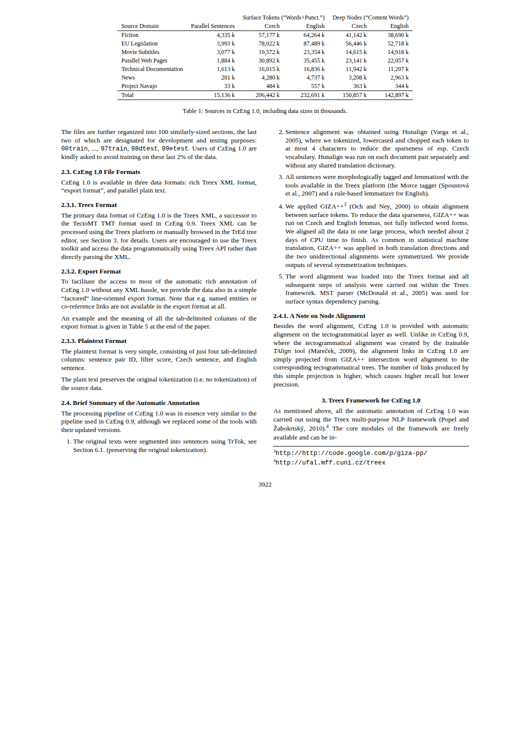| | | Surface Tokens (“Words+Punct.”) | Deep Nodes (“Content Words”) |
| --- | --- | --- | --- |
| Source Domain | Parallel Sentences | Czech | English | Czech | English |
| Fiction | 4,335 k | 57,177 k | 64,264 k | 41,142 k | 38,690 k |
| EU Legislation | 3,993 k | 78,022 k | 87,489 k | 56,446 k | 52,718 k |
| Movie Subtitles | 3,077 k | 19,572 k | 23,354 k | 14,615 k | 14,918 k |
| Parallel Web Pages | 1,884 k | 30,892 k | 35,455 k | 23,141 k | 22,057 k |
| Technical Documentation | 1,613 k | 16,015 k | 16,836 k | 11,942 k | 11,207 k |
| News | 201 k | 4,280 k | 4,737 k | 3,208 k | 2,963 k |
| Project Navajo | 33 k | 484 k | 557 k | 363 k | 344 k |
| Total | 15,136 k | 206,442 k | 232,691 k | 150,857 k | 142,897 k |
Table 1: Sources in CzEng 1.0, including data sizes in thousands.
The files are further organized into 100 similarly-sized sections, the last two of which are designated for development and testing purposes: 00train, ..., 97train, 98dtest, 99etest. Users of CzEng 1.0 are kindly asked to avoid training on these last 2% of the data.
2.3. CzEng 1.0 File Formats
CzEng 1.0 is available in three data formats: rich Treex XML format, “export format”, and parallel plain text.
2.3.1. Treex Format
The primary data format of CzEng 1.0 is the Treex XML, a successor to the TectoMT TMT format used in CzEng 0.9. Treex XML can be processed using the Treex platform or manually browsed in the TrEd tree editor, see Section 3. for details. Users are encouraged to use the Treex toolkit and access the data programmatically using Treex API rather than directly parsing the XML.
2.3.2. Export Format
To facilitate the access to most of the automatic rich annotation of CzEng 1.0 without any XML hassle, we provide the data also in a simple “factored” line-oriented export format. Note that e.g. named entities or co-reference links are not available in the export format at all.
An example and the meaning of all the tab-delimited columns of the export format is given in Table 5 at the end of the paper.
2.3.3. Plaintext Format
The plaintext format is very simple, consisting of just four tab-delimited columns: sentence pair ID, filter score, Czech sentence, and English sentence.
The plain text preserves the original tokenization (i.e. no tokenization) of the source data.
2.4. Brief Summary of the Automatic Annotation
The processing pipeline of CzEng 1.0 was in essence very similar to the pipeline used in CzEng 0.9, although we replaced some of the tools with their updated versions.
The original texts were segmented into sentences using TrTok, see Section 6.1. (preserving the original tokenization).
Sentence alignment was obtained using Hunalign (Varga et al., 2005), where we tokenized, lowercased and chopped each token to at most 4 characters to reduce the sparseness of esp. Czech vocabulary. Hunalign was run on each document pair separately and without any shared translation dictionary.
All sentences were morphologically tagged and lemmatized with the tools available in the Treex platform (the Morce tagger (Spoustová et al., 2007) and a rule-based lemmatizer for English).
We applied GIZA++3 (Och and Ney, 2000) to obtain alignment between surface tokens. To reduce the data sparseness, GIZA++ was run on Czech and English lemmas, not fully inflected word forms. We aligned all the data in one large process, which needed about 2 days of CPU time to finish. As common in statistical machine translation, GIZA++ was applied in both translation directions and the two unidirectional alignments were symmetrized. We provide outputs of several symmetrization techniques.
The word alignment was loaded into the Treex format and all subsequent steps of analysis were carried out within the Treex framework. MST parser (McDonald et al., 2005) was used for surface syntax dependency parsing.
2.4.1. A Note on Node Alignment
Besides the word alignment, CzEng 1.0 is provided with automatic alignment on the tectogrammatical layer as well. Unlike in CzEng 0.9, where the tectogrammatical alignment was created by the trainable TAlign tool (Mareček, 2009), the alignment links in CzEng 1.0 are simply projected from GIZA++ intersection word alignment to the corresponding tectogrammatical trees. The number of links produced by this simple projection is higher, which causes higher recall but lower precision.
3. Treex Framework for CzEng 1.0
As mentioned above, all the automatic annotation of CzEng 1.0 was carried out using the Treex multi-purpose NLP framework (Popel and Žabokrtský, 2010).4 The core modules of the framework are freely available and can be in-
3http://http://code.google.com/p/giza-pp/
4http://ufal.mff.cuni.cz/treex
3922